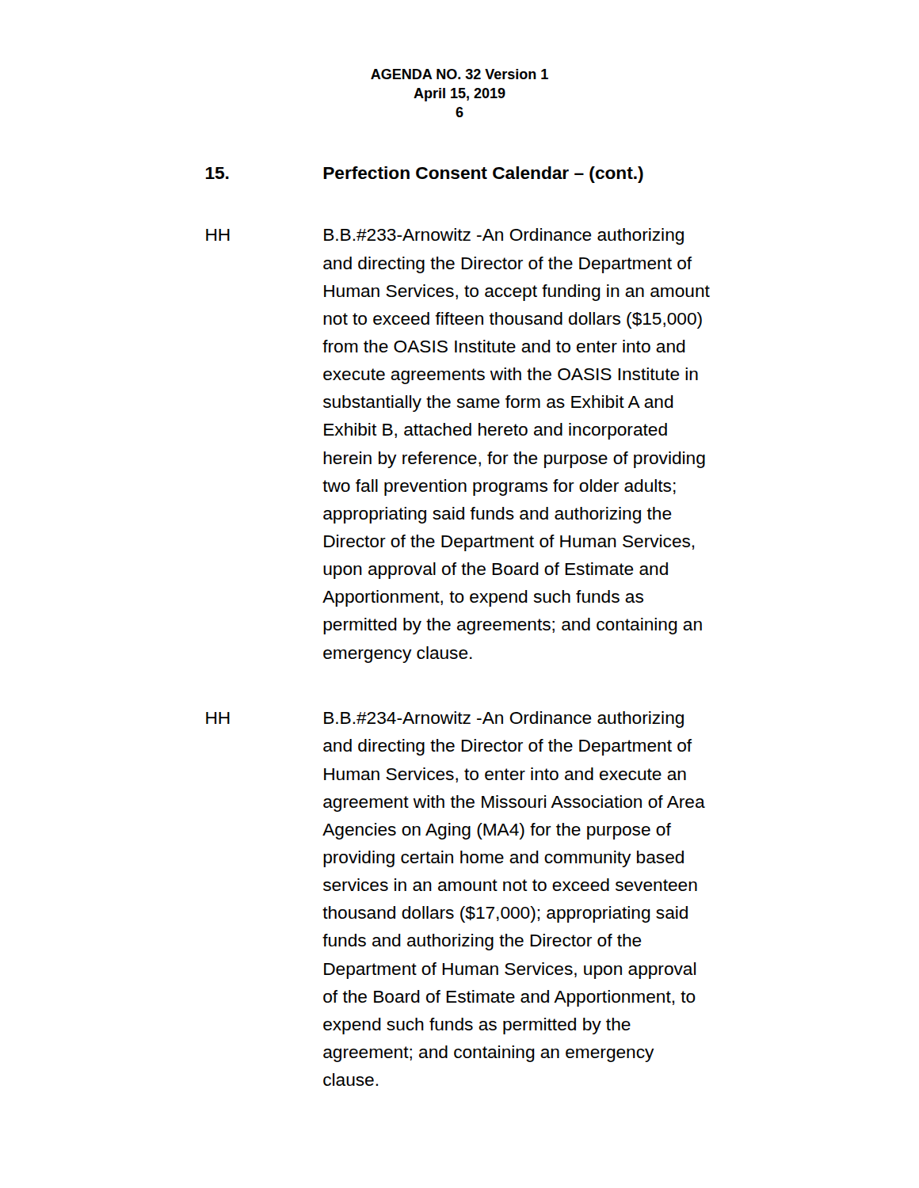AGENDA NO. 32 Version 1 April 15, 2019 6
15.
Perfection Consent Calendar – (cont.)
HH
B.B.#233-Arnowitz -An Ordinance authorizing and directing the Director of the Department of Human Services, to accept funding in an amount not to exceed fifteen thousand dollars ($15,000) from the OASIS Institute and to enter into and execute agreements with the OASIS Institute in substantially the same form as Exhibit A and Exhibit B, attached hereto and incorporated herein by reference, for the purpose of providing two fall prevention programs for older adults; appropriating said funds and authorizing the Director of the Department of Human Services, upon approval of the Board of Estimate and Apportionment, to expend such funds as permitted by the agreements; and containing an emergency clause.
HH
B.B.#234-Arnowitz -An Ordinance authorizing and directing the Director of the Department of Human Services, to enter into and execute an agreement with the Missouri Association of Area Agencies on Aging (MA4) for the purpose of providing certain home and community based services in an amount not to exceed seventeen thousand dollars ($17,000); appropriating said funds and authorizing the Director of the Department of Human Services, upon approval of the Board of Estimate and Apportionment, to expend such funds as permitted by the agreement; and containing an emergency clause.